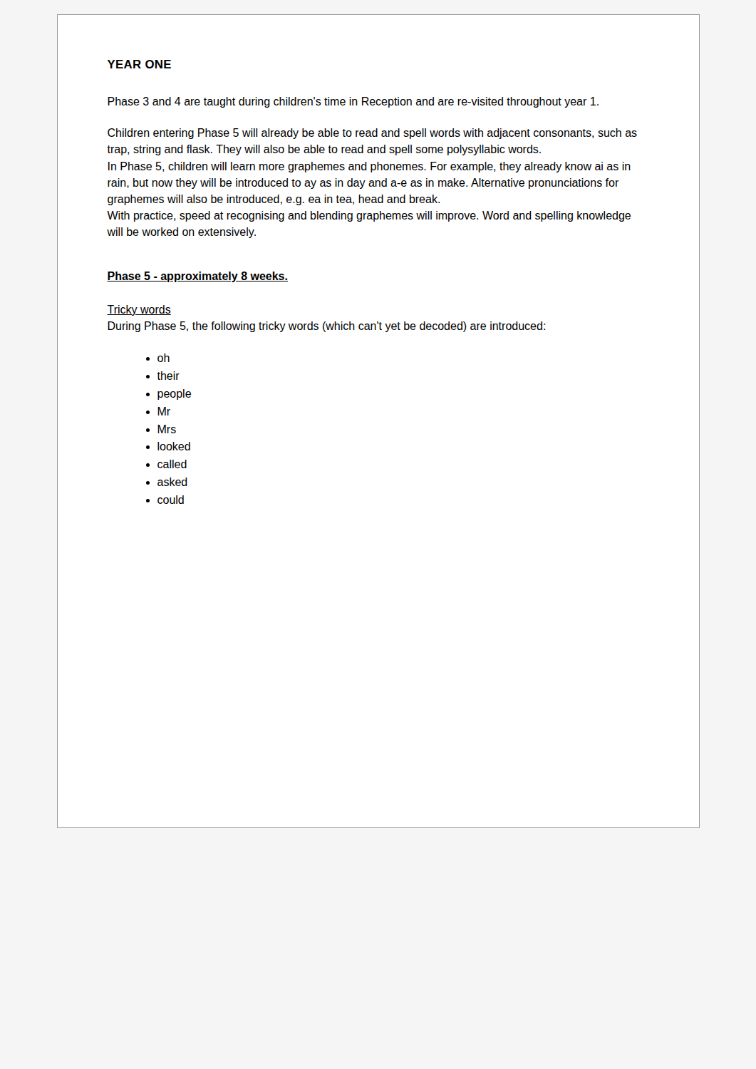YEAR ONE
Phase 3 and 4 are taught during children's time in Reception and are re-visited throughout year 1.
Children entering Phase 5 will already be able to read and spell words with adjacent consonants, such as trap, string and flask. They will also be able to read and spell some polysyllabic words.
In Phase 5, children will learn more graphemes and phonemes. For example, they already know ai as in rain, but now they will be introduced to ay as in day and a-e as in make. Alternative pronunciations for graphemes will also be introduced, e.g. ea in tea, head and break.
With practice, speed at recognising and blending graphemes will improve. Word and spelling knowledge will be worked on extensively.
Phase 5 - approximately 8 weeks.
Tricky words
During Phase 5, the following tricky words (which can't yet be decoded) are introduced:
oh
their
people
Mr
Mrs
looked
called
asked
could